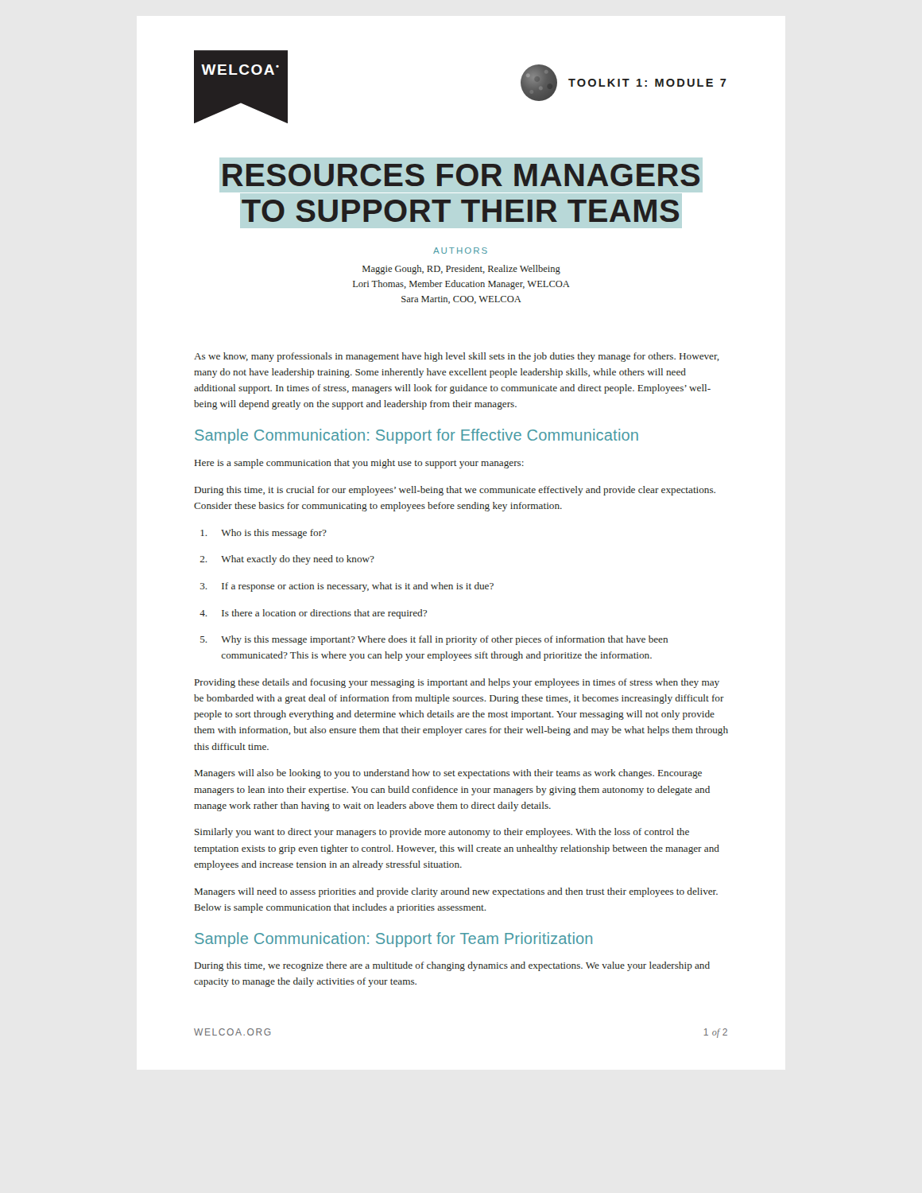WELCOA•
TOOLKIT 1: MODULE 7
RESOURCES FOR MANAGERS
TO SUPPORT THEIR TEAMS
AUTHORS
Maggie Gough, RD, President, Realize Wellbeing
Lori Thomas, Member Education Manager, WELCOA
Sara Martin, COO, WELCOA
As we know, many professionals in management have high level skill sets in the job duties they manage for others. However, many do not have leadership training. Some inherently have excellent people leadership skills, while others will need additional support. In times of stress, managers will look for guidance to communicate and direct people. Employees’ well-being will depend greatly on the support and leadership from their managers.
Sample Communication: Support for Effective Communication
Here is a sample communication that you might use to support your managers:
During this time, it is crucial for our employees’ well-being that we communicate effectively and provide clear expectations. Consider these basics for communicating to employees before sending key information.
Who is this message for?
What exactly do they need to know?
If a response or action is necessary, what is it and when is it due?
Is there a location or directions that are required?
Why is this message important? Where does it fall in priority of other pieces of information that have been communicated? This is where you can help your employees sift through and prioritize the information.
Providing these details and focusing your messaging is important and helps your employees in times of stress when they may be bombarded with a great deal of information from multiple sources. During these times, it becomes increasingly difficult for people to sort through everything and determine which details are the most important. Your messaging will not only provide them with information, but also ensure them that their employer cares for their well-being and may be what helps them through this difficult time.
Managers will also be looking to you to understand how to set expectations with their teams as work changes. Encourage managers to lean into their expertise. You can build confidence in your managers by giving them autonomy to delegate and manage work rather than having to wait on leaders above them to direct daily details.
Similarly you want to direct your managers to provide more autonomy to their employees. With the loss of control the temptation exists to grip even tighter to control. However, this will create an unhealthy relationship between the manager and employees and increase tension in an already stressful situation.
Managers will need to assess priorities and provide clarity around new expectations and then trust their employees to deliver. Below is sample communication that includes a priorities assessment.
Sample Communication: Support for Team Prioritization
During this time, we recognize there are a multitude of changing dynamics and expectations. We value your leadership and capacity to manage the daily activities of your teams.
WELCOA.ORG 1 of 2